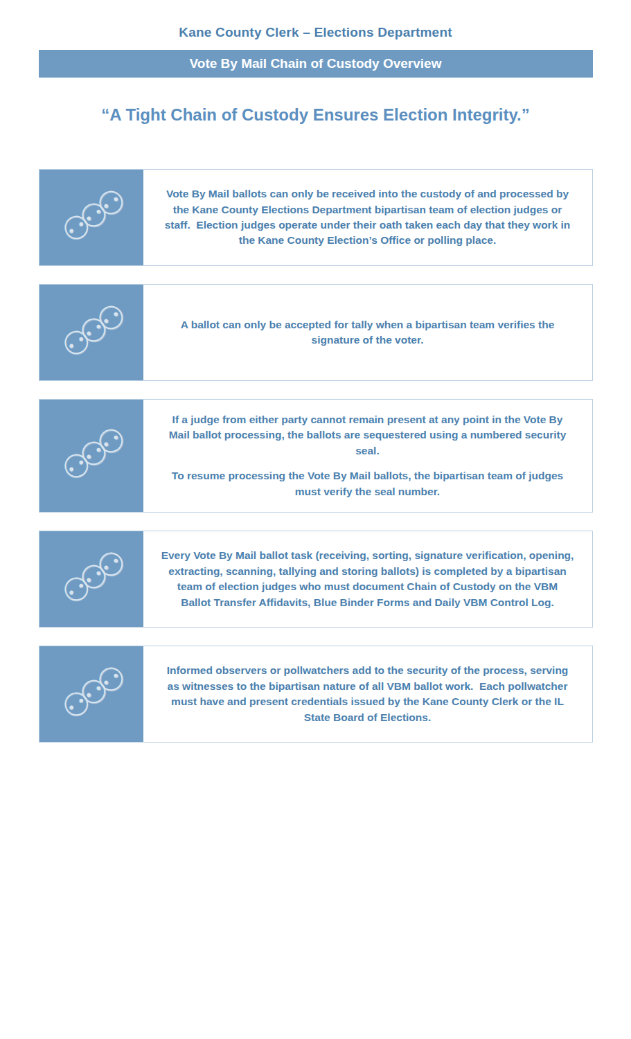Kane County Clerk – Elections Department
Vote By Mail Chain of Custody Overview
“A Tight Chain of Custody Ensures Election Integrity.”
⚇⚇⚇
Vote By Mail ballots can only be received into the custody of and processed by the Kane County Elections Department bipartisan team of election judges or staff. Election judges operate under their oath taken each day that they work in the Kane County Election’s Office or polling place.
⚇⚇⚇
A ballot can only be accepted for tally when a bipartisan team verifies the signature of the voter.
⚇⚇⚇
If a judge from either party cannot remain present at any point in the Vote By Mail ballot processing, the ballots are sequestered using a numbered security seal.
To resume processing the Vote By Mail ballots, the bipartisan team of judges must verify the seal number.
⚇⚇⚇
Every Vote By Mail ballot task (receiving, sorting, signature verification, opening, extracting, scanning, tallying and storing ballots) is completed by a bipartisan team of election judges who must document Chain of Custody on the VBM Ballot Transfer Affidavits, Blue Binder Forms and Daily VBM Control Log.
⚇⚇⚇
Informed observers or pollwatchers add to the security of the process, serving as witnesses to the bipartisan nature of all VBM ballot work. Each pollwatcher must have and present credentials issued by the Kane County Clerk or the IL State Board of Elections.